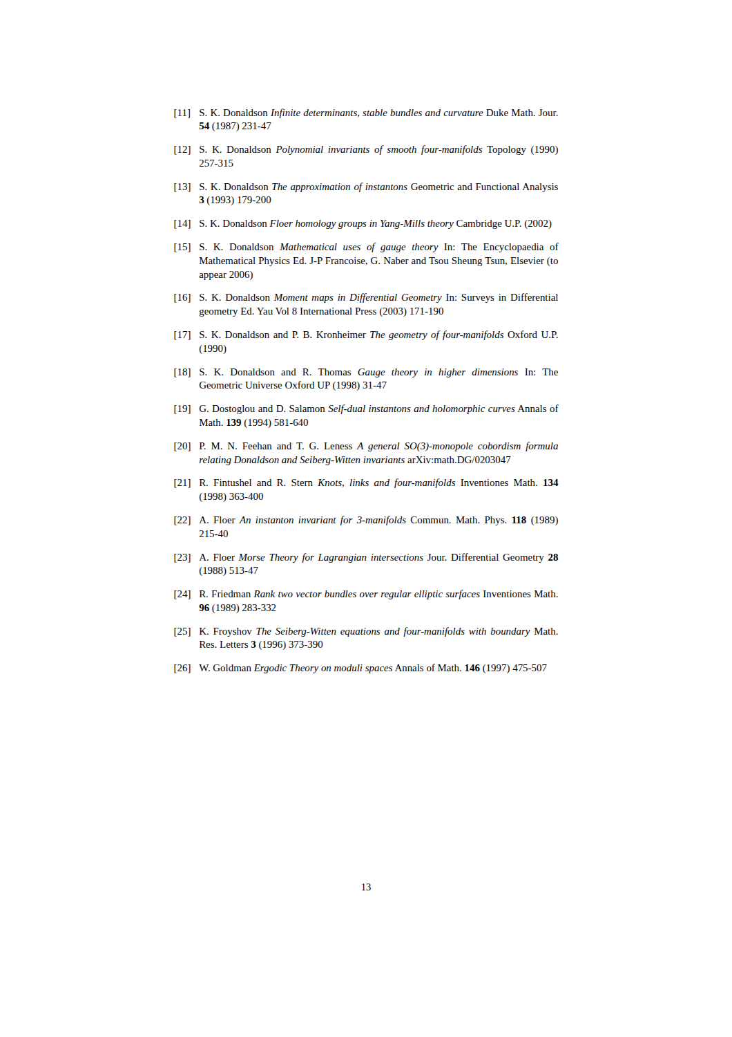[11] S. K. Donaldson Infinite determinants, stable bundles and curvature Duke Math. Jour. 54 (1987) 231-47
[12] S. K. Donaldson Polynomial invariants of smooth four-manifolds Topology (1990) 257-315
[13] S. K. Donaldson The approximation of instantons Geometric and Functional Analysis 3 (1993) 179-200
[14] S. K. Donaldson Floer homology groups in Yang-Mills theory Cambridge U.P. (2002)
[15] S. K. Donaldson Mathematical uses of gauge theory In: The Encyclopaedia of Mathematical Physics Ed. J-P Francoise, G. Naber and Tsou Sheung Tsun, Elsevier (to appear 2006)
[16] S. K. Donaldson Moment maps in Differential Geometry In: Surveys in Differential geometry Ed. Yau Vol 8 International Press (2003) 171-190
[17] S. K. Donaldson and P. B. Kronheimer The geometry of four-manifolds Oxford U.P. (1990)
[18] S. K. Donaldson and R. Thomas Gauge theory in higher dimensions In: The Geometric Universe Oxford UP (1998) 31-47
[19] G. Dostoglou and D. Salamon Self-dual instantons and holomorphic curves Annals of Math. 139 (1994) 581-640
[20] P. M. N. Feehan and T. G. Leness A general SO(3)-monopole cobordism formula relating Donaldson and Seiberg-Witten invariants arXiv:math.DG/0203047
[21] R. Fintushel and R. Stern Knots, links and four-manifolds Inventiones Math. 134 (1998) 363-400
[22] A. Floer An instanton invariant for 3-manifolds Commun. Math. Phys. 118 (1989) 215-40
[23] A. Floer Morse Theory for Lagrangian intersections Jour. Differential Geometry 28 (1988) 513-47
[24] R. Friedman Rank two vector bundles over regular elliptic surfaces Inventiones Math. 96 (1989) 283-332
[25] K. Froyshov The Seiberg-Witten equations and four-manifolds with boundary Math. Res. Letters 3 (1996) 373-390
[26] W. Goldman Ergodic Theory on moduli spaces Annals of Math. 146 (1997) 475-507
13